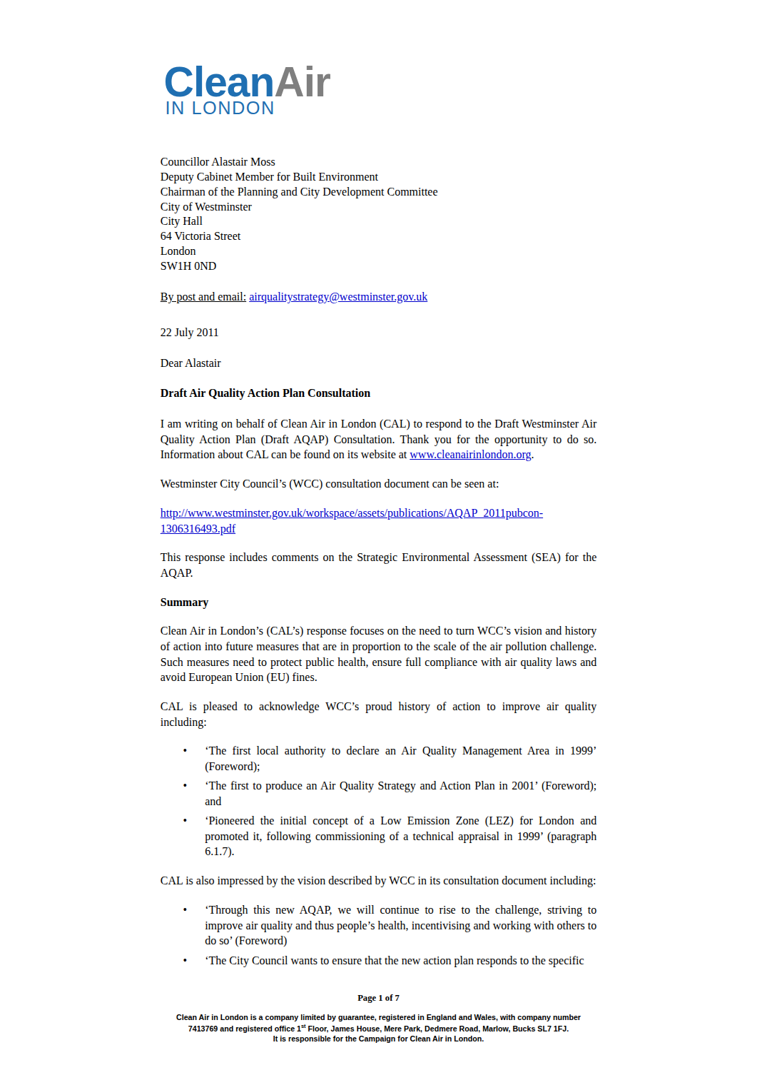Clean Air IN LONDON
Councillor Alastair Moss
Deputy Cabinet Member for Built Environment
Chairman of the Planning and City Development Committee
City of Westminster
City Hall
64 Victoria Street
London
SW1H 0ND
By post and email: airqualitystrategy@westminster.gov.uk
22 July 2011
Dear Alastair
Draft Air Quality Action Plan Consultation
I am writing on behalf of Clean Air in London (CAL) to respond to the Draft Westminster Air Quality Action Plan (Draft AQAP) Consultation. Thank you for the opportunity to do so. Information about CAL can be found on its website at www.cleanairinlondon.org.
Westminster City Council’s (WCC) consultation document can be seen at:
http://www.westminster.gov.uk/workspace/assets/publications/AQAP_2011pubcon-1306316493.pdf
This response includes comments on the Strategic Environmental Assessment (SEA) for the AQAP.
Summary
Clean Air in London’s (CAL’s) response focuses on the need to turn WCC’s vision and history of action into future measures that are in proportion to the scale of the air pollution challenge. Such measures need to protect public health, ensure full compliance with air quality laws and avoid European Union (EU) fines.
CAL is pleased to acknowledge WCC’s proud history of action to improve air quality including:
‘The first local authority to declare an Air Quality Management Area in 1999’ (Foreword);
‘The first to produce an Air Quality Strategy and Action Plan in 2001’ (Foreword); and
‘Pioneered the initial concept of a Low Emission Zone (LEZ) for London and promoted it, following commissioning of a technical appraisal in 1999’ (paragraph 6.1.7).
CAL is also impressed by the vision described by WCC in its consultation document including:
‘Through this new AQAP, we will continue to rise to the challenge, striving to improve air quality and thus people’s health, incentivising and working with others to do so’ (Foreword)
‘The City Council wants to ensure that the new action plan responds to the specific
Page 1 of 7
Clean Air in London is a company limited by guarantee, registered in England and Wales, with company number
7413769 and registered office 1st Floor, James House, Mere Park, Dedmere Road, Marlow, Bucks SL7 1FJ.
It is responsible for the Campaign for Clean Air in London.